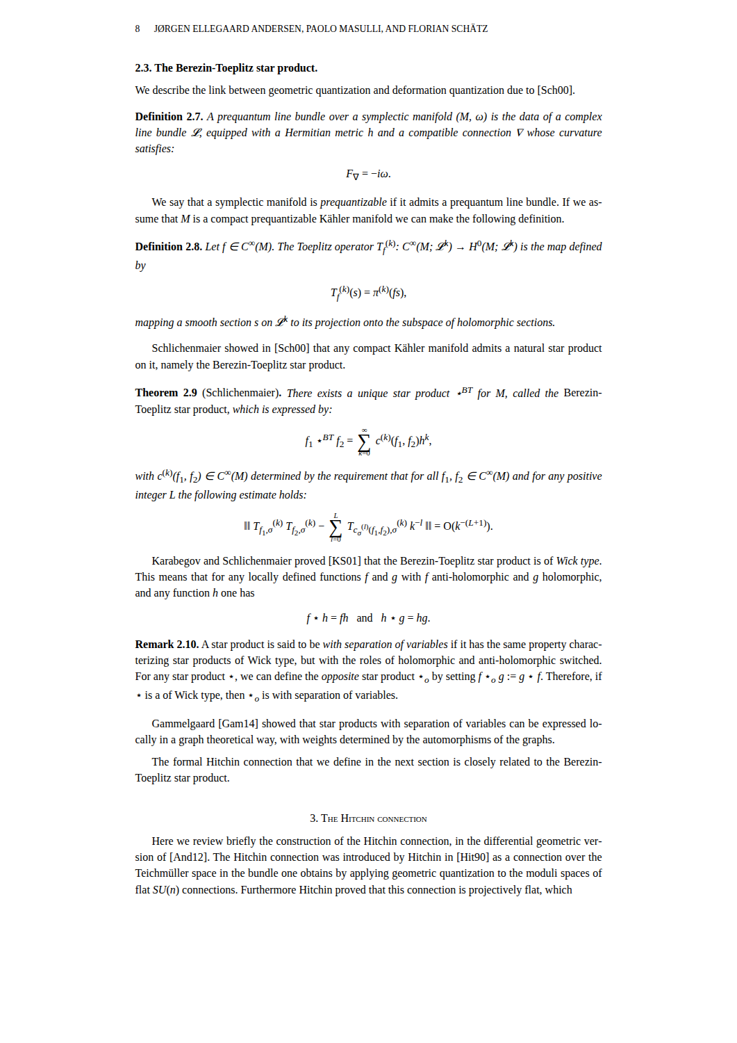8 JØRGEN ELLEGAARD ANDERSEN, PAOLO MASULLI, AND FLORIAN SCHÄTZ
2.3. The Berezin-Toeplitz star product.
We describe the link between geometric quantization and deformation quantization due to [Sch00].
Definition 2.7. A prequantum line bundle over a symplectic manifold (M, ω) is the data of a complex line bundle 𝓛, equipped with a Hermitian metric h and a compatible connection ∇ whose curvature satisfies:
F∇ = −iω.
We say that a symplectic manifold is prequantizable if it admits a prequantum line bundle. If we assume that M is a compact prequantizable Kähler manifold we can make the following definition.
Definition 2.8. Let f ∈ C∞(M). The Toeplitz operator Tf(k): C∞(M; 𝓛k) → H0(M; 𝓛k) is the map defined by
Tf(k)(s) = π(k)(fs),
mapping a smooth section s on 𝓛k to its projection onto the subspace of holomorphic sections.
Schlichenmaier showed in [Sch00] that any compact Kähler manifold admits a natural star product on it, namely the Berezin-Toeplitz star product.
Theorem 2.9 (Schlichenmaier). There exists a unique star product ⋆BT for M, called the Berezin-Toeplitz star product, which is expressed by:
f1 ⋆BT f2 = ∞∑k=0 c(k)(f1, f2)hk,
with c(k)(f1, f2) ∈ C∞(M) determined by the requirement that for all f1, f2 ∈ C∞(M) and for any positive integer L the following estimate holds:
‖‖ Tf1,σ(k) Tf2,σ(k) − L∑l=0 Tcσ(l)(f1,f2),σ(k) k−l ‖‖ = O(k−(L+1)).
Karabegov and Schlichenmaier proved [KS01] that the Berezin-Toeplitz star product is of Wick type. This means that for any locally defined functions f and g with f anti-holomorphic and g holomorphic, and any function h one has
f ⋆ h = fh and h ⋆ g = hg.
Remark 2.10. A star product is said to be with separation of variables if it has the same property characterizing star products of Wick type, but with the roles of holomorphic and anti-holomorphic switched. For any star product ⋆, we can define the opposite star product ⋆o by setting f ⋆o g := g ⋆ f. Therefore, if ⋆ is a of Wick type, then ⋆o is with separation of variables.
Gammelgaard [Gam14] showed that star products with separation of variables can be expressed locally in a graph theoretical way, with weights determined by the automorphisms of the graphs.
The formal Hitchin connection that we define in the next section is closely related to the Berezin-Toeplitz star product.
3. The Hitchin connection
Here we review briefly the construction of the Hitchin connection, in the differential geometric version of [And12]. The Hitchin connection was introduced by Hitchin in [Hit90] as a connection over the Teichmüller space in the bundle one obtains by applying geometric quantization to the moduli spaces of flat SU(n) connections. Furthermore Hitchin proved that this connection is projectively flat, which